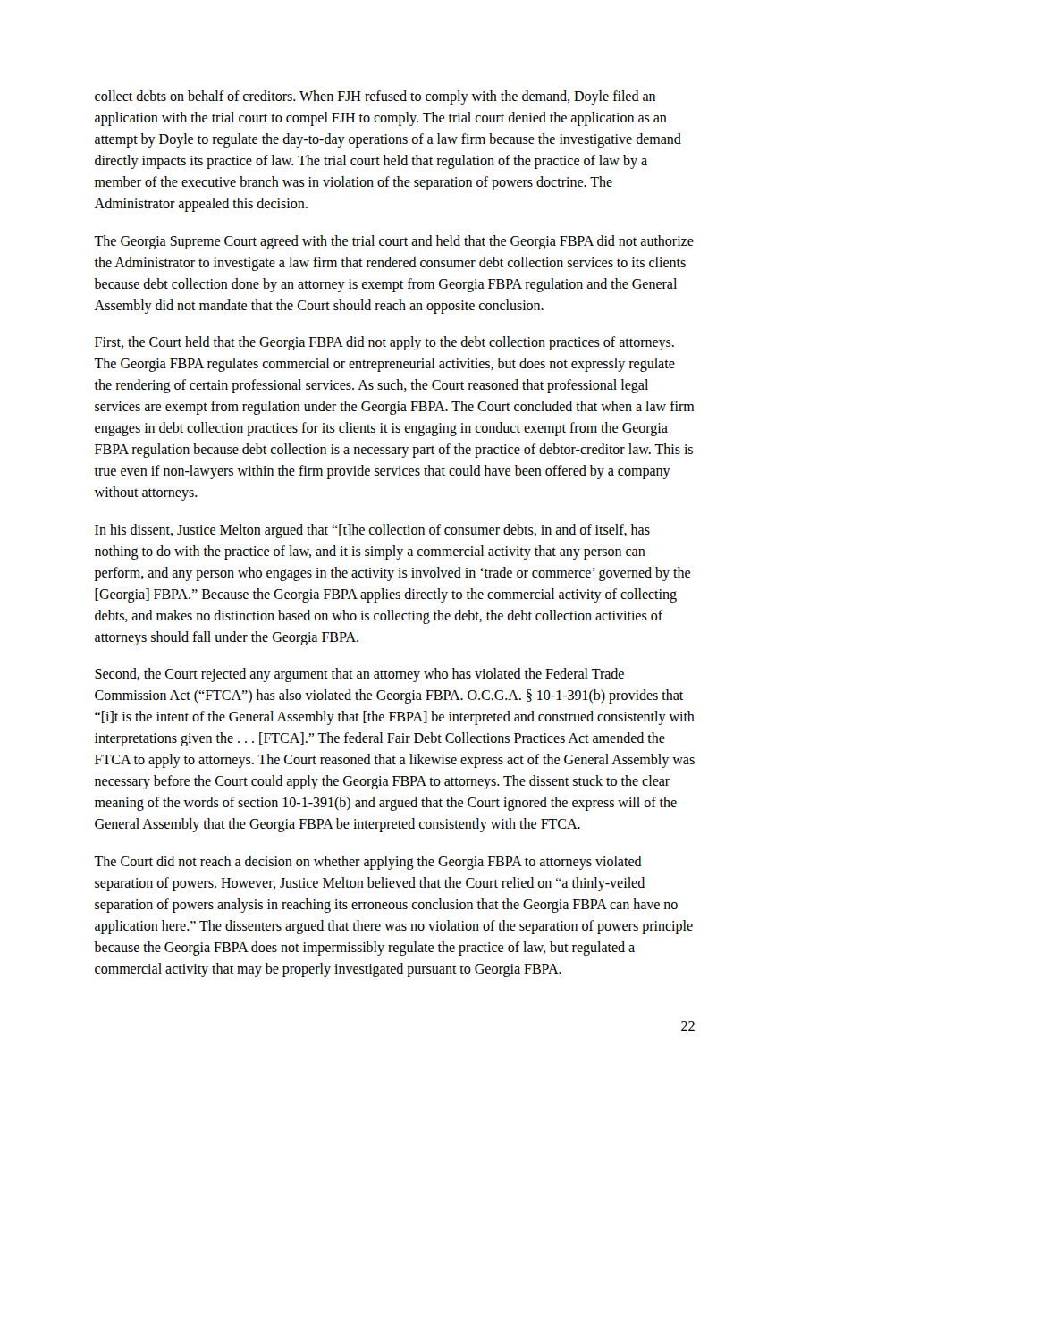collect debts on behalf of creditors. When FJH refused to comply with the demand, Doyle filed an application with the trial court to compel FJH to comply. The trial court denied the application as an attempt by Doyle to regulate the day-to-day operations of a law firm because the investigative demand directly impacts its practice of law. The trial court held that regulation of the practice of law by a member of the executive branch was in violation of the separation of powers doctrine. The Administrator appealed this decision.
The Georgia Supreme Court agreed with the trial court and held that the Georgia FBPA did not authorize the Administrator to investigate a law firm that rendered consumer debt collection services to its clients because debt collection done by an attorney is exempt from Georgia FBPA regulation and the General Assembly did not mandate that the Court should reach an opposite conclusion.
First, the Court held that the Georgia FBPA did not apply to the debt collection practices of attorneys. The Georgia FBPA regulates commercial or entrepreneurial activities, but does not expressly regulate the rendering of certain professional services. As such, the Court reasoned that professional legal services are exempt from regulation under the Georgia FBPA. The Court concluded that when a law firm engages in debt collection practices for its clients it is engaging in conduct exempt from the Georgia FBPA regulation because debt collection is a necessary part of the practice of debtor-creditor law. This is true even if non-lawyers within the firm provide services that could have been offered by a company without attorneys.
In his dissent, Justice Melton argued that “[t]he collection of consumer debts, in and of itself, has nothing to do with the practice of law, and it is simply a commercial activity that any person can perform, and any person who engages in the activity is involved in ‘trade or commerce’ governed by the [Georgia] FBPA.” Because the Georgia FBPA applies directly to the commercial activity of collecting debts, and makes no distinction based on who is collecting the debt, the debt collection activities of attorneys should fall under the Georgia FBPA.
Second, the Court rejected any argument that an attorney who has violated the Federal Trade Commission Act (“FTCA”) has also violated the Georgia FBPA. O.C.G.A. § 10-1-391(b) provides that “[i]t is the intent of the General Assembly that [the FBPA] be interpreted and construed consistently with interpretations given the . . . [FTCA].” The federal Fair Debt Collections Practices Act amended the FTCA to apply to attorneys. The Court reasoned that a likewise express act of the General Assembly was necessary before the Court could apply the Georgia FBPA to attorneys. The dissent stuck to the clear meaning of the words of section 10-1-391(b) and argued that the Court ignored the express will of the General Assembly that the Georgia FBPA be interpreted consistently with the FTCA.
The Court did not reach a decision on whether applying the Georgia FBPA to attorneys violated separation of powers. However, Justice Melton believed that the Court relied on “a thinly-veiled separation of powers analysis in reaching its erroneous conclusion that the Georgia FBPA can have no application here.” The dissenters argued that there was no violation of the separation of powers principle because the Georgia FBPA does not impermissibly regulate the practice of law, but regulated a commercial activity that may be properly investigated pursuant to Georgia FBPA.
22